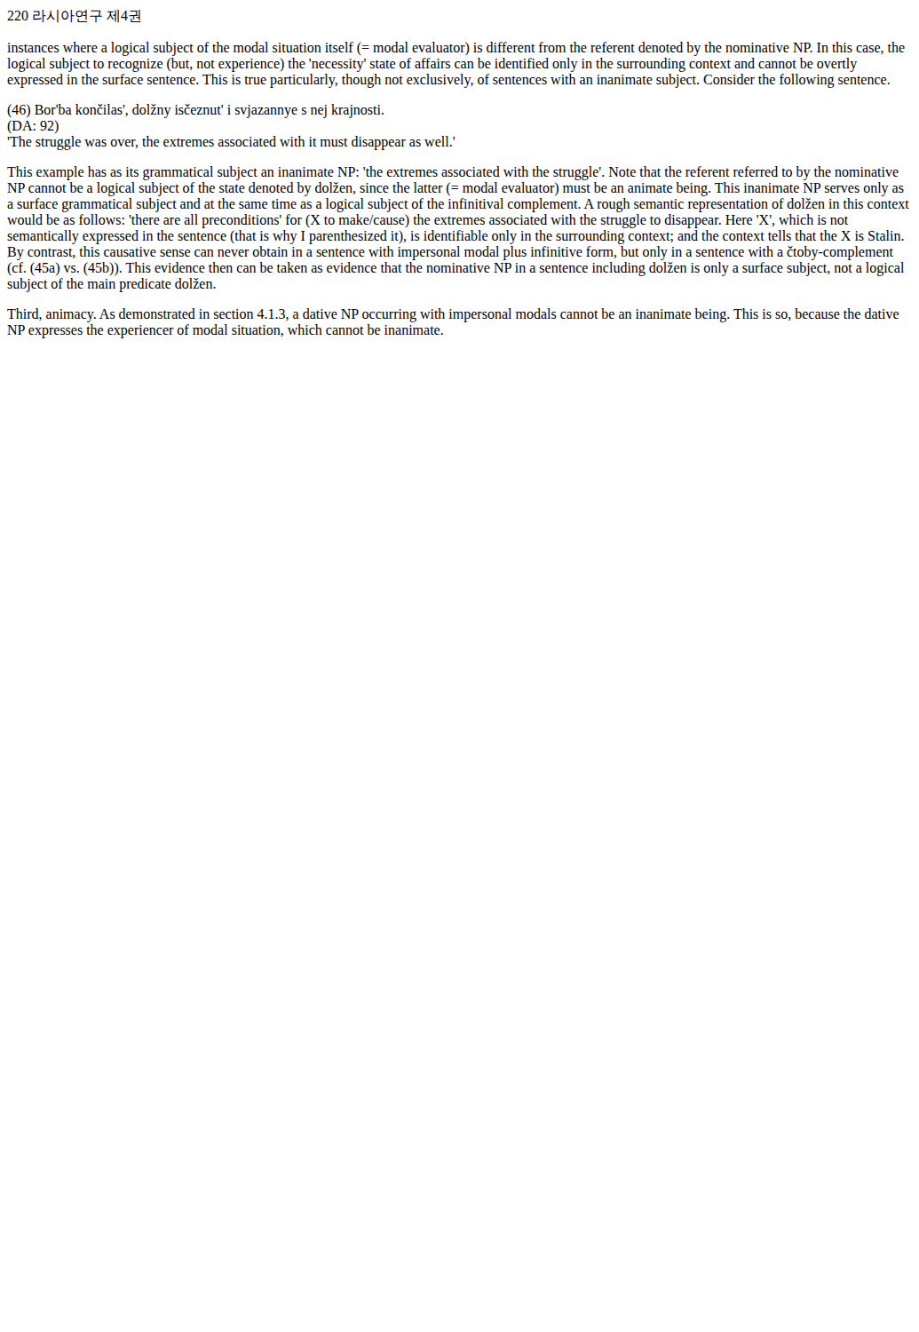220 라시아연구 제4권
instances where a logical subject of the modal situation itself (= modal evaluator) is different from the referent denoted by the nominative NP. In this case, the logical subject to recognize (but, not experience) the 'necessity' state of affairs can be identified only in the surrounding context and cannot be overtly expressed in the surface sentence. This is true particularly, though not exclusively, of sentences with an inanimate subject. Consider the following sentence.
(46) Bor'ba končilas', dolžny isčeznut' i svjazannye s nej krajnosti.
(DA: 92)
'The struggle was over, the extremes associated with it must disappear as well.'
This example has as its grammatical subject an inanimate NP: 'the extremes associated with the struggle'. Note that the referent referred to by the nominative NP cannot be a logical subject of the state denoted by dolžen, since the latter (= modal evaluator) must be an animate being. This inanimate NP serves only as a surface grammatical subject and at the same time as a logical subject of the infinitival complement. A rough semantic representation of dolžen in this context would be as follows: 'there are all preconditions' for (X to make/cause) the extremes associated with the struggle to disappear. Here 'X', which is not semantically expressed in the sentence (that is why I parenthesized it), is identifiable only in the surrounding context; and the context tells that the X is Stalin. By contrast, this causative sense can never obtain in a sentence with impersonal modal plus infinitive form, but only in a sentence with a čtoby-complement (cf. (45a) vs. (45b)). This evidence then can be taken as evidence that the nominative NP in a sentence including dolžen is only a surface subject, not a logical subject of the main predicate dolžen.
Third, animacy. As demonstrated in section 4.1.3, a dative NP occurring with impersonal modals cannot be an inanimate being. This is so, because the dative NP expresses the experiencer of modal situation, which cannot be inanimate.